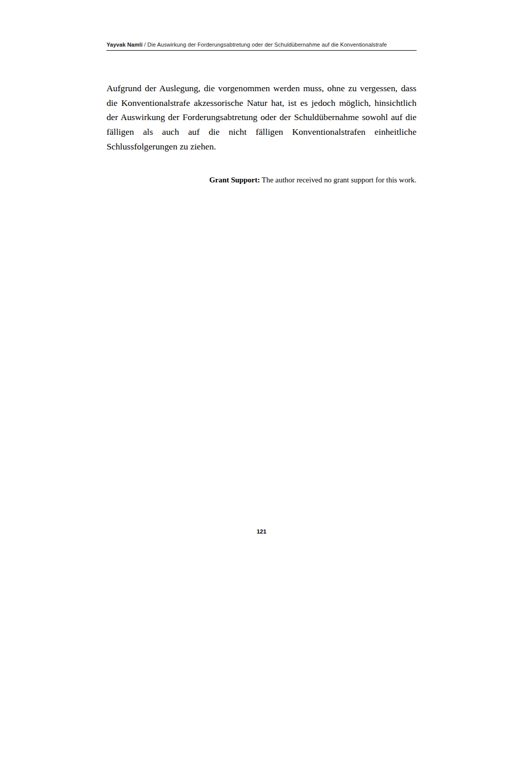Yayvak Namli / Die Auswirkung der Forderungsabtretung oder der Schuldübernahme auf die Konventionalstrafe
Aufgrund der Auslegung, die vorgenommen werden muss, ohne zu vergessen, dass die Konventionalstrafe akzessorische Natur hat, ist es jedoch möglich, hinsichtlich der Auswirkung der Forderungsabtretung oder der Schuldübernahme sowohl auf die fälligen als auch auf die nicht fälligen Konventionalstrafen einheitliche Schlussfolgerungen zu ziehen.
Grant Support: The author received no grant support for this work.
121